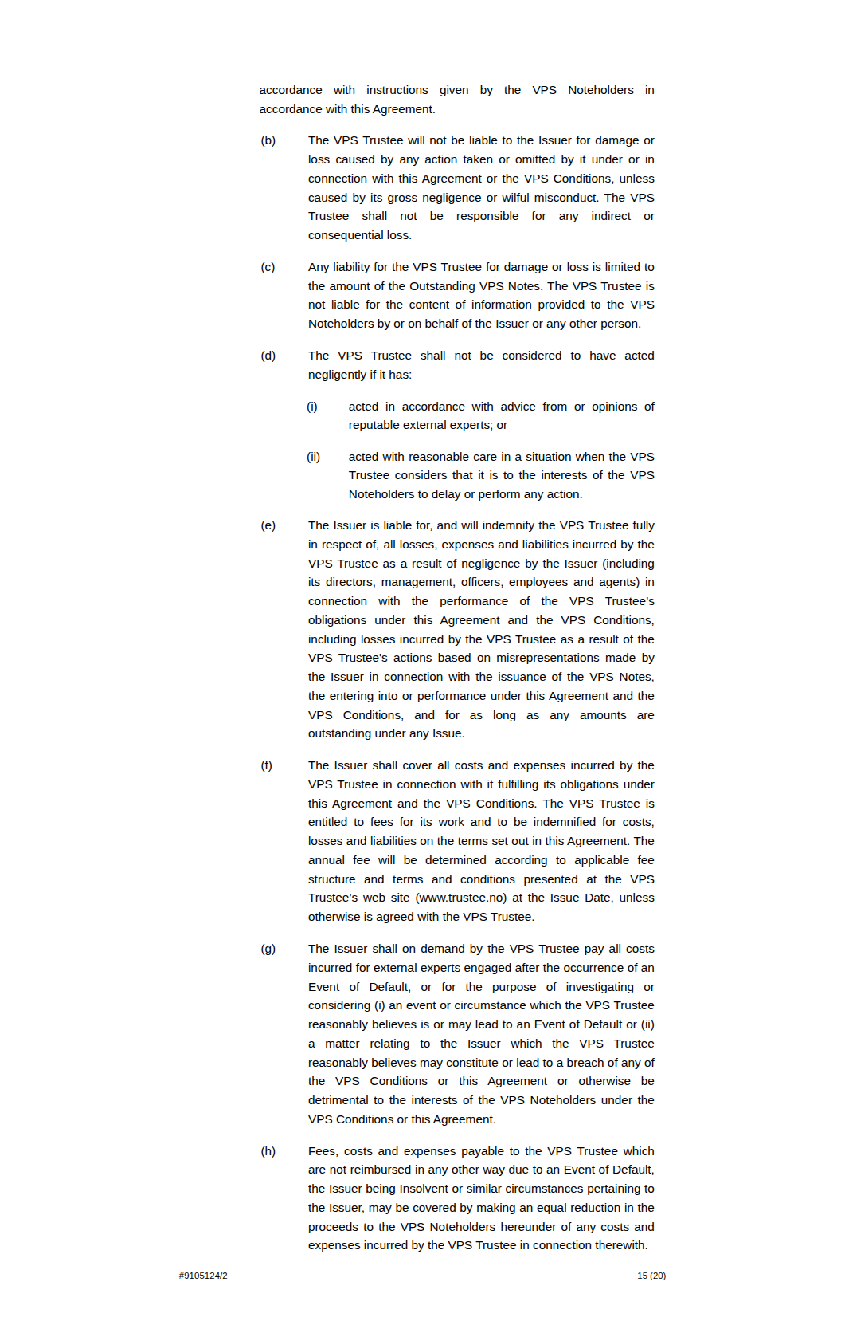accordance with instructions given by the VPS Noteholders in accordance with this Agreement.
(b)
The VPS Trustee will not be liable to the Issuer for damage or loss caused by any action taken or omitted by it under or in connection with this Agreement or the VPS Conditions, unless caused by its gross negligence or wilful misconduct. The VPS Trustee shall not be responsible for any indirect or consequential loss.
(c)
Any liability for the VPS Trustee for damage or loss is limited to the amount of the Outstanding VPS Notes. The VPS Trustee is not liable for the content of information provided to the VPS Noteholders by or on behalf of the Issuer or any other person.
(d)
The VPS Trustee shall not be considered to have acted negligently if it has:
(i)
acted in accordance with advice from or opinions of reputable external experts; or
(ii)
acted with reasonable care in a situation when the VPS Trustee considers that it is to the interests of the VPS Noteholders to delay or perform any action.
(e)
The Issuer is liable for, and will indemnify the VPS Trustee fully in respect of, all losses, expenses and liabilities incurred by the VPS Trustee as a result of negligence by the Issuer (including its directors, management, officers, employees and agents) in connection with the performance of the VPS Trustee’s obligations under this Agreement and the VPS Conditions, including losses incurred by the VPS Trustee as a result of the VPS Trustee's actions based on misrepresentations made by the Issuer in connection with the issuance of the VPS Notes, the entering into or performance under this Agreement and the VPS Conditions, and for as long as any amounts are outstanding under any Issue.
(f)
The Issuer shall cover all costs and expenses incurred by the VPS Trustee in connection with it fulfilling its obligations under this Agreement and the VPS Conditions. The VPS Trustee is entitled to fees for its work and to be indemnified for costs, losses and liabilities on the terms set out in this Agreement. The annual fee will be determined according to applicable fee structure and terms and conditions presented at the VPS Trustee’s web site (www.trustee.no) at the Issue Date, unless otherwise is agreed with the VPS Trustee.
(g)
The Issuer shall on demand by the VPS Trustee pay all costs incurred for external experts engaged after the occurrence of an Event of Default, or for the purpose of investigating or considering (i) an event or circumstance which the VPS Trustee reasonably believes is or may lead to an Event of Default or (ii) a matter relating to the Issuer which the VPS Trustee reasonably believes may constitute or lead to a breach of any of the VPS Conditions or this Agreement or otherwise be detrimental to the interests of the VPS Noteholders under the VPS Conditions or this Agreement.
(h)
Fees, costs and expenses payable to the VPS Trustee which are not reimbursed in any other way due to an Event of Default, the Issuer being Insolvent or similar circumstances pertaining to the Issuer, may be covered by making an equal reduction in the proceeds to the VPS Noteholders hereunder of any costs and expenses incurred by the VPS Trustee in connection therewith.
#9105124/2 15 (20)